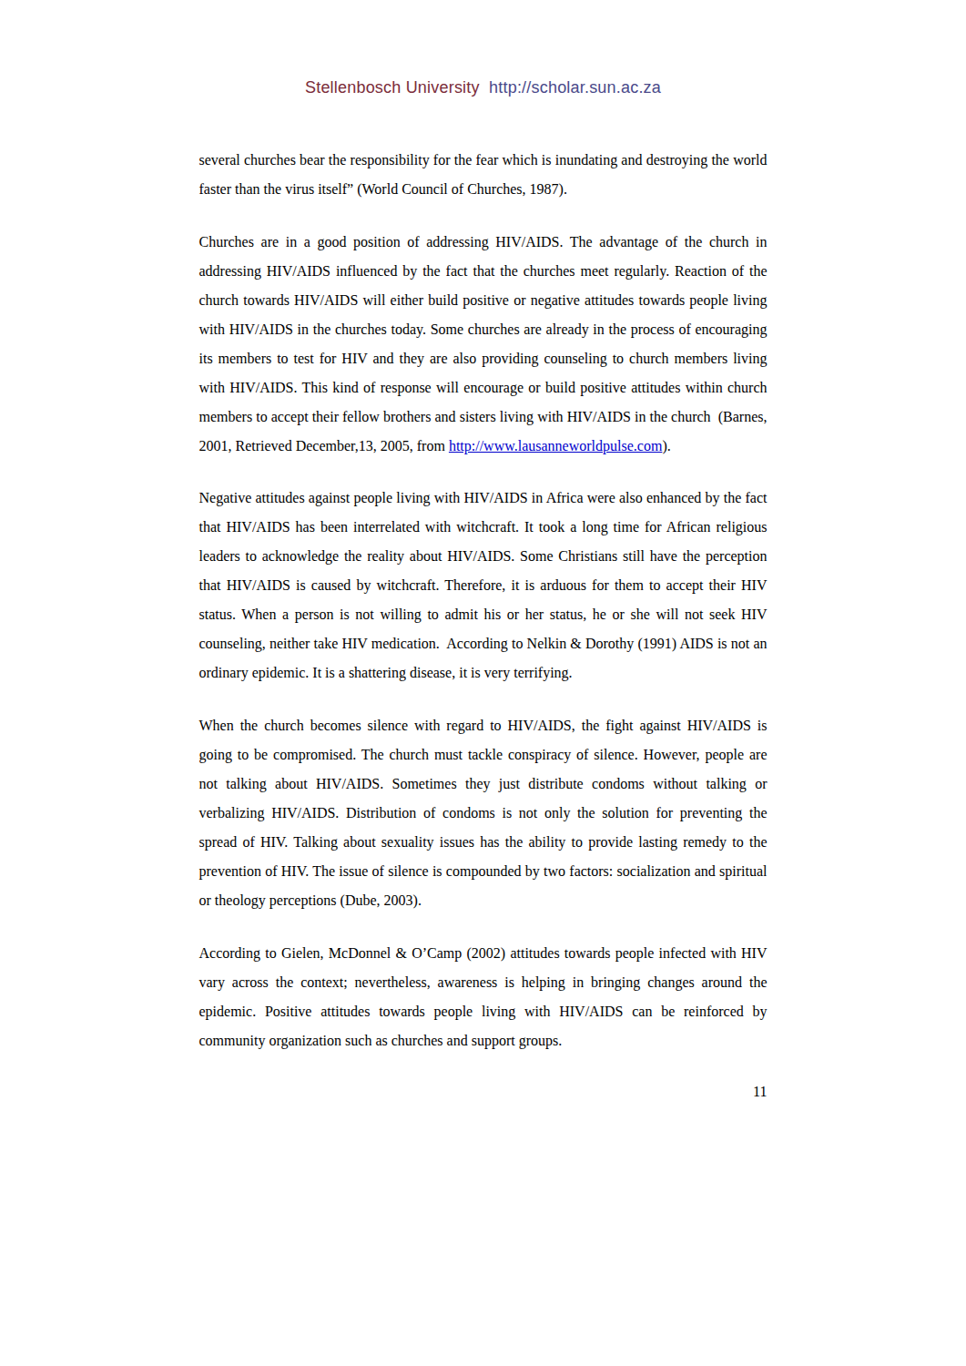Stellenbosch University http://scholar.sun.ac.za
several churches bear the responsibility for the fear which is inundating and destroying the world faster than the virus itself” (World Council of Churches, 1987).
Churches are in a good position of addressing HIV/AIDS. The advantage of the church in addressing HIV/AIDS influenced by the fact that the churches meet regularly. Reaction of the church towards HIV/AIDS will either build positive or negative attitudes towards people living with HIV/AIDS in the churches today. Some churches are already in the process of encouraging its members to test for HIV and they are also providing counseling to church members living with HIV/AIDS. This kind of response will encourage or build positive attitudes within church members to accept their fellow brothers and sisters living with HIV/AIDS in the church (Barnes, 2001, Retrieved December,13, 2005, from http://www.lausanneworldpulse.com).
Negative attitudes against people living with HIV/AIDS in Africa were also enhanced by the fact that HIV/AIDS has been interrelated with witchcraft. It took a long time for African religious leaders to acknowledge the reality about HIV/AIDS. Some Christians still have the perception that HIV/AIDS is caused by witchcraft. Therefore, it is arduous for them to accept their HIV status. When a person is not willing to admit his or her status, he or she will not seek HIV counseling, neither take HIV medication. According to Nelkin & Dorothy (1991) AIDS is not an ordinary epidemic. It is a shattering disease, it is very terrifying.
When the church becomes silence with regard to HIV/AIDS, the fight against HIV/AIDS is going to be compromised. The church must tackle conspiracy of silence. However, people are not talking about HIV/AIDS. Sometimes they just distribute condoms without talking or verbalizing HIV/AIDS. Distribution of condoms is not only the solution for preventing the spread of HIV. Talking about sexuality issues has the ability to provide lasting remedy to the prevention of HIV. The issue of silence is compounded by two factors: socialization and spiritual or theology perceptions (Dube, 2003).
According to Gielen, McDonnel & O’Camp (2002) attitudes towards people infected with HIV vary across the context; nevertheless, awareness is helping in bringing changes around the epidemic. Positive attitudes towards people living with HIV/AIDS can be reinforced by community organization such as churches and support groups.
11